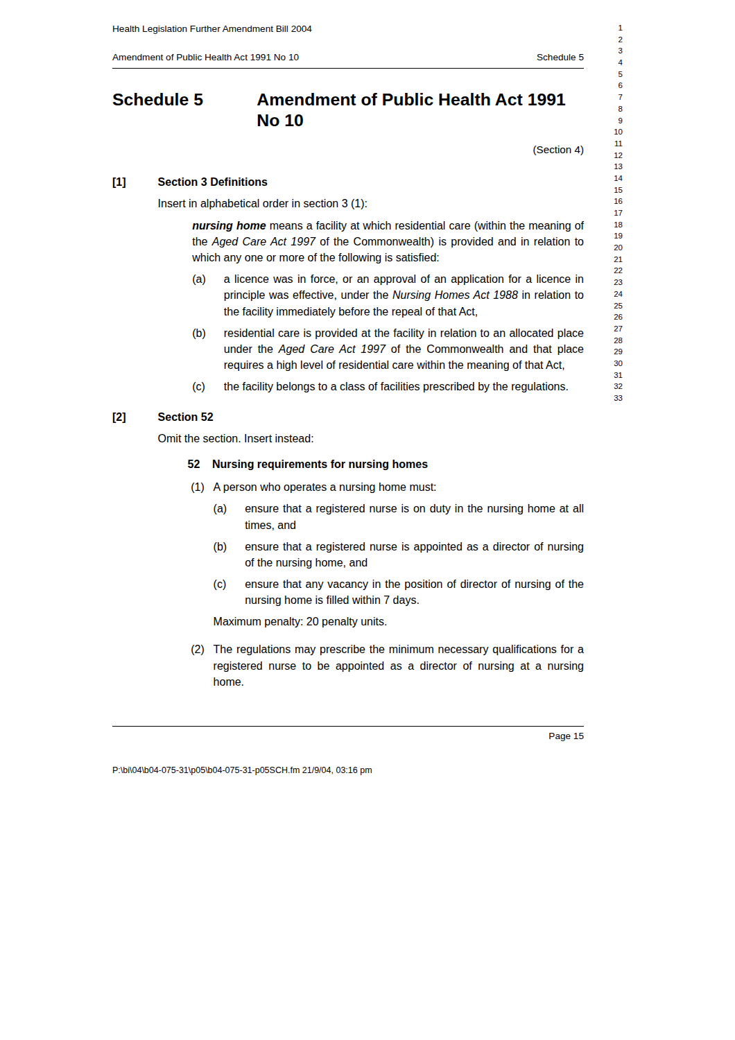Health Legislation Further Amendment Bill 2004
Amendment of Public Health Act 1991 No 10 Schedule 5
Schedule 5 Amendment of Public Health Act 1991 No 10
(Section 4)
[1] Section 3 Definitions
Insert in alphabetical order in section 3 (1):
nursing home means a facility at which residential care (within the meaning of the Aged Care Act 1997 of the Commonwealth) is provided and in relation to which any one or more of the following is satisfied:
(a) a licence was in force, or an approval of an application for a licence in principle was effective, under the Nursing Homes Act 1988 in relation to the facility immediately before the repeal of that Act,
(b) residential care is provided at the facility in relation to an allocated place under the Aged Care Act 1997 of the Commonwealth and that place requires a high level of residential care within the meaning of that Act,
(c) the facility belongs to a class of facilities prescribed by the regulations.
[2] Section 52
Omit the section. Insert instead:
52 Nursing requirements for nursing homes
(1)
A person who operates a nursing home must:
(a) ensure that a registered nurse is on duty in the nursing home at all times, and
(b) ensure that a registered nurse is appointed as a director of nursing of the nursing home, and
(c) ensure that any vacancy in the position of director of nursing of the nursing home is filled within 7 days.
Maximum penalty: 20 penalty units.
(2)
The regulations may prescribe the minimum necessary qualifications for a registered nurse to be appointed as a director of nursing at a nursing home.
Page 15
P:\bi\04\b04-075-31\p05\b04-075-31-p05SCH.fm 21/9/04, 03:16 pm
123456789101112131415161718192021222324252627282930313233